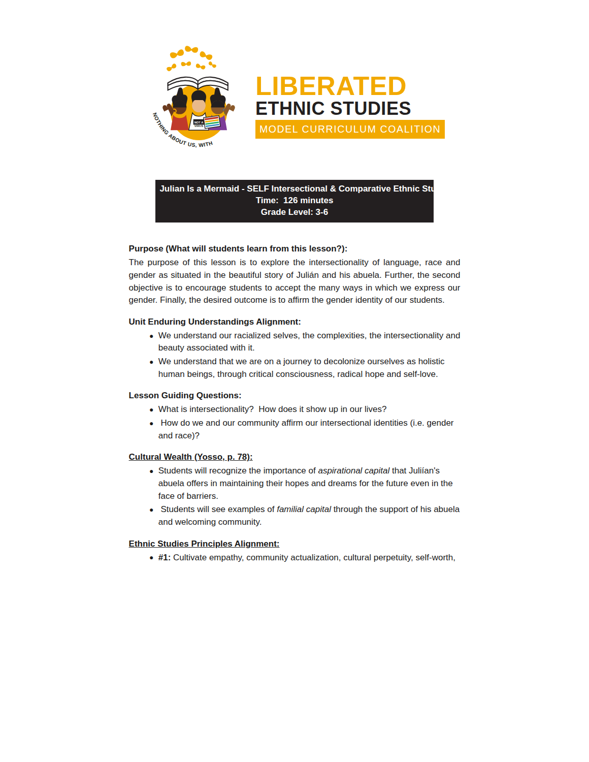NOT A VIRUS NOTHING ABOUT US, WITHOUT US, IS FOR US
LIBERATED
ETHNIC STUDIES
MODEL CURRICULUM COALITION
Julian Is a Mermaid - SELF Intersectional & Comparative Ethnic Studies
Time: 126 minutes
Grade Level: 3-6
Purpose (What will students learn from this lesson?):
The purpose of this lesson is to explore the intersectionality of language, race and gender as situated in the beautiful story of Julián and his abuela. Further, the second objective is to encourage students to accept the many ways in which we express our gender. Finally, the desired outcome is to affirm the gender identity of our students.
Unit Enduring Understandings Alignment:
We understand our racialized selves, the complexities, the intersectionality and beauty associated with it.
We understand that we are on a journey to decolonize ourselves as holistic human beings, through critical consciousness, radical hope and self-love.
Lesson Guiding Questions:
What is intersectionality? How does it show up in our lives?
How do we and our community affirm our intersectional identities (i.e. gender and race)?
Cultural Wealth (Yosso, p. 78):
Students will recognize the importance of aspirational capital that Juliían's abuela offers in maintaining their hopes and dreams for the future even in the face of barriers.
Students will see examples of familial capital through the support of his abuela and welcoming community.
Ethnic Studies Principles Alignment:
#1: Cultivate empathy, community actualization, cultural perpetuity, self-worth,